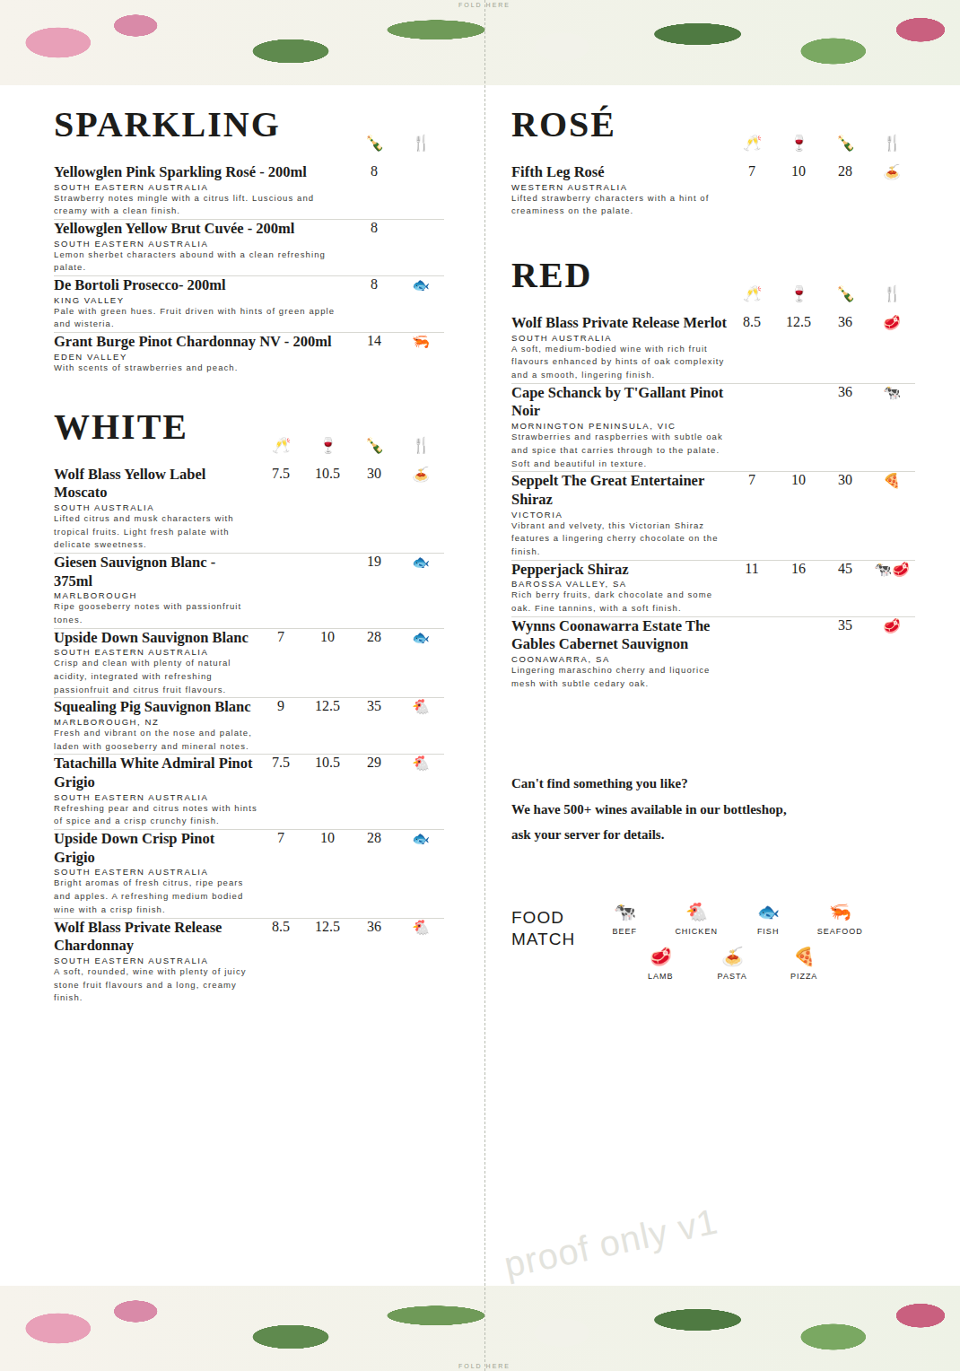FOLD HERE
FOLD HERE
Sparkling
🍾 🍴
| Yellowglen Pink Sparkling Rosé - 200ml | 8 | |
| SOUTH EASTERN AUSTRALIA | | |
| Strawberry notes mingle with a citrus lift. Luscious and creamy with a clean finish. | | |
| Yellowglen Yellow Brut Cuvée - 200ml | 8 | |
| SOUTH EASTERN AUSTRALIA | | |
| Lemon sherbet characters abound with a clean refreshing palate. | | |
| De Bortoli Prosecco- 200ml | 8 | 🐟 |
| KING VALLEY | | |
| Pale with green hues. Fruit driven with hints of green apple and wisteria. | | |
| Grant Burge Pinot Chardonnay NV - 200ml | 14 | 🦐 |
| EDEN VALLEY | | |
| With scents of strawberries and peach. | | |
White
🥂 🍷 🍾 🍴
| Wolf Blass Yellow Label Moscato | 7.5 | 10.5 | 30 | 🍝 |
| SOUTH AUSTRALIA | | | | |
| Lifted citrus and musk characters with tropical fruits. Light fresh palate with delicate sweetness. | | | | |
| Giesen Sauvignon Blanc - 375ml | | | 19 | 🐟 |
| MARLBOROUGH | | | | |
| Ripe gooseberry notes with passionfruit tones. | | | | |
| Upside Down Sauvignon Blanc | 7 | 10 | 28 | 🐟 |
| SOUTH EASTERN AUSTRALIA | | | | |
| Crisp and clean with plenty of natural acidity, integrated with refreshing passionfruit and citrus fruit flavours. | | | | |
| Squealing Pig Sauvignon Blanc | 9 | 12.5 | 35 | 🐔 |
| MARLBOROUGH, NZ | | | | |
| Fresh and vibrant on the nose and palate, laden with gooseberry and mineral notes. | | | | |
| Tatachilla White Admiral Pinot Grigio | 7.5 | 10.5 | 29 | 🐔 |
| SOUTH EASTERN AUSTRALIA | | | | |
| Refreshing pear and citrus notes with hints of spice and a crisp crunchy finish. | | | | |
| Upside Down Crisp Pinot Grigio | 7 | 10 | 28 | 🐟 |
| SOUTH EASTERN AUSTRALIA | | | | |
| Bright aromas of fresh citrus, ripe pears and apples. A refreshing medium bodied wine with a crisp finish. | | | | |
| Wolf Blass Private Release Chardonnay | 8.5 | 12.5 | 36 | 🐔 |
| SOUTH EASTERN AUSTRALIA | | | | |
| A soft, rounded, wine with plenty of juicy stone fruit flavours and a long, creamy finish. | | | | |
Rosé
🥂 🍷 🍾 🍴
| Fifth Leg Rosé | 7 | 10 | 28 | 🍝 |
| WESTERN AUSTRALIA | | | | |
| Lifted strawberry characters with a hint of creaminess on the palate. | | | | |
Red
🥂 🍷 🍾 🍴
| Wolf Blass Private Release Merlot | 8.5 | 12.5 | 36 | 🥩 |
| SOUTH AUSTRALIA | | | | |
| A soft, medium-bodied wine with rich fruit flavours enhanced by hints of oak complexity and a smooth, lingering finish. | | | | |
| Cape Schanck by T'Gallant Pinot Noir | | | 36 | 🐄 |
| MORNINGTON PENINSULA, VIC | | | | |
| Strawberries and raspberries with subtle oak and spice that carries through to the palate. Soft and beautiful in texture. | | | | |
| Seppelt The Great Entertainer Shiraz | 7 | 10 | 30 | 🍕 |
| VICTORIA | | | | |
| Vibrant and velvety, this Victorian Shiraz features a lingering cherry chocolate on the finish. | | | | |
| Pepperjack Shiraz | 11 | 16 | 45 | 🐄🥩 |
| BAROSSA VALLEY, SA | | | | |
| Rich berry fruits, dark chocolate and some oak. Fine tannins, with a soft finish. | | | | |
| Wynns Coonawarra Estate The Gables Cabernet Sauvignon | | | 35 | 🥩 |
| COONAWARRA, SA | | | | |
| Lingering maraschino cherry and liquorice mesh with subtle cedary oak. | | | | |
Can't find something you like?
We have 500+ wines available in our bottleshop,
ask your server for details.
FOOD
MATCH
🐄Beef
🐔Chicken
🐟Fish
🦐Seafood
🥩Lamb
🍝Pasta
🍕Pizza
proof only v1